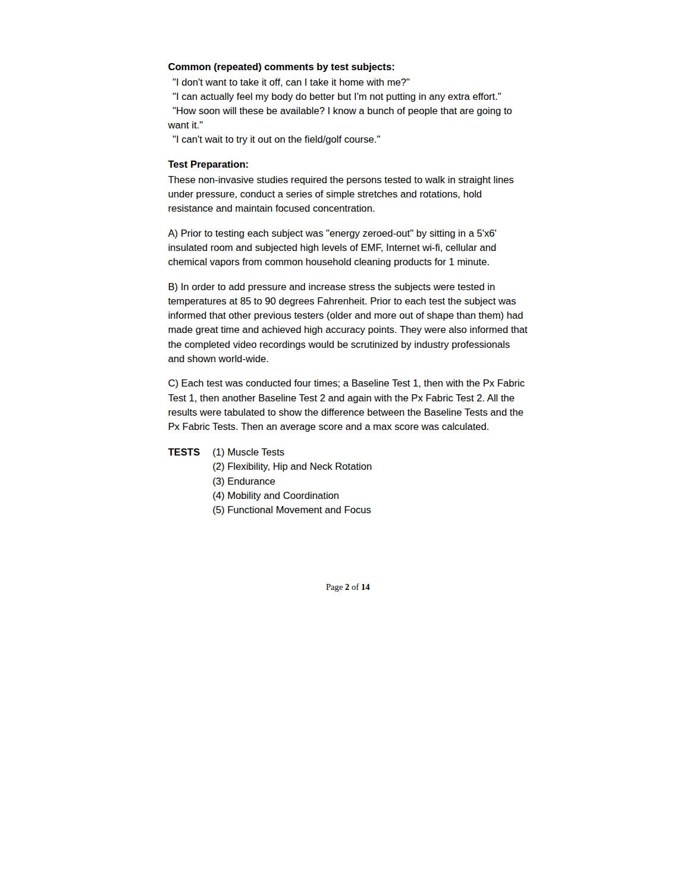Common (repeated) comments by test subjects:
"I don't want to take it off, can I take it home with me?"
"I can actually feel my body do better but I'm not putting in any extra effort."
"How soon will these be available? I know a bunch of people that are going to want it."
"I can't wait to try it out on the field/golf course."
Test Preparation:
These non-invasive studies required the persons tested to walk in straight lines under pressure, conduct a series of simple stretches and rotations, hold resistance and maintain focused concentration.
A) Prior to testing each subject was "energy zeroed-out" by sitting in a 5'x6' insulated room and subjected high levels of EMF, Internet wi-fi, cellular and chemical vapors from common household cleaning products for 1 minute.
B) In order to add pressure and increase stress the subjects were tested in temperatures at 85 to 90 degrees Fahrenheit. Prior to each test the subject was informed that other previous testers (older and more out of shape than them) had made great time and achieved high accuracy points. They were also informed that the completed video recordings would be scrutinized by industry professionals and shown world-wide.
C) Each test was conducted four times; a Baseline Test 1, then with the Px Fabric Test 1, then another Baseline Test 2 and again with the Px Fabric Test 2. All the results were tabulated to show the difference between the Baseline Tests and the Px Fabric Tests. Then an average score and a max score was calculated.
TESTS
(1) Muscle Tests
(2) Flexibility, Hip and Neck Rotation
(3) Endurance
(4) Mobility and Coordination
(5) Functional Movement and Focus
Page 2 of 14